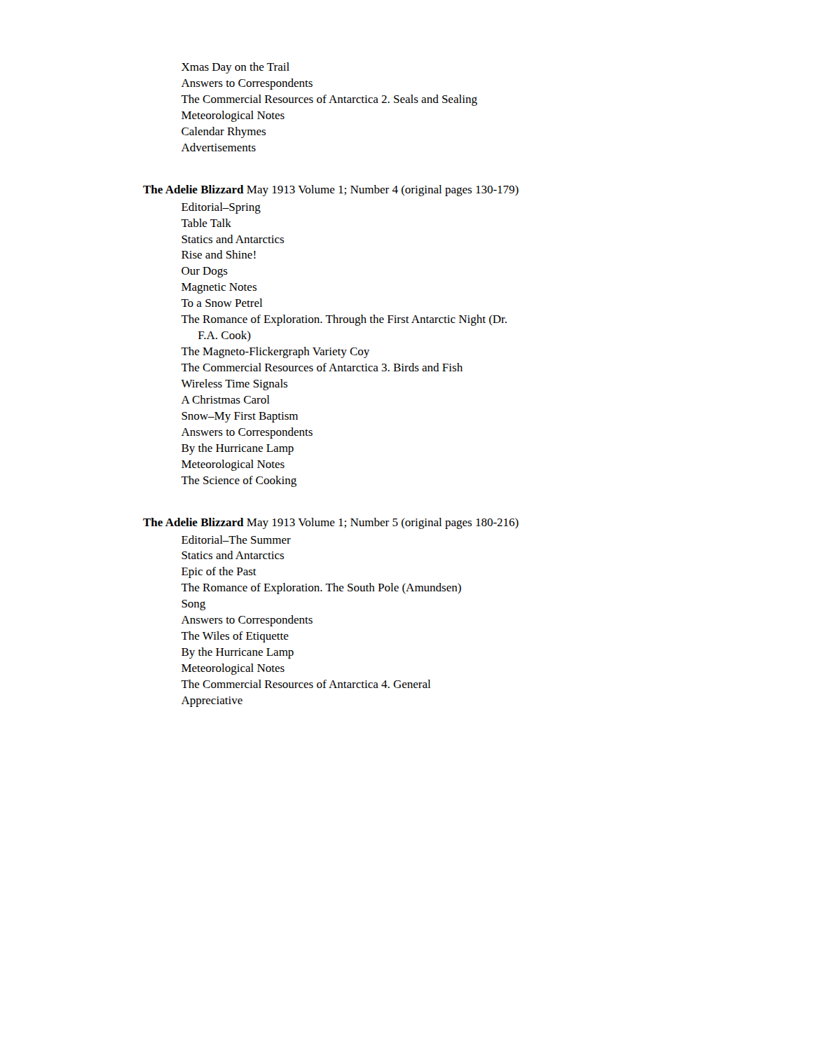Xmas Day on the Trail
Answers to Correspondents
The Commercial Resources of Antarctica 2. Seals and Sealing
Meteorological Notes
Calendar Rhymes
Advertisements
The Adelie Blizzard May 1913 Volume 1; Number 4 (original pages 130-179)
Editorial–Spring
Table Talk
Statics and Antarctics
Rise and Shine!
Our Dogs
Magnetic Notes
To a Snow Petrel
The Romance of Exploration. Through the First Antarctic Night (Dr.F.A. Cook)
The Magneto-Flickergraph Variety Coy
The Commercial Resources of Antarctica 3. Birds and Fish
Wireless Time Signals
A Christmas Carol
Snow–My First Baptism
Answers to Correspondents
By the Hurricane Lamp
Meteorological Notes
The Science of Cooking
The Adelie Blizzard May 1913 Volume 1; Number 5 (original pages 180-216)
Editorial–The Summer
Statics and Antarctics
Epic of the Past
The Romance of Exploration. The South Pole (Amundsen)
Song
Answers to Correspondents
The Wiles of Etiquette
By the Hurricane Lamp
Meteorological Notes
The Commercial Resources of Antarctica 4. General
Appreciative